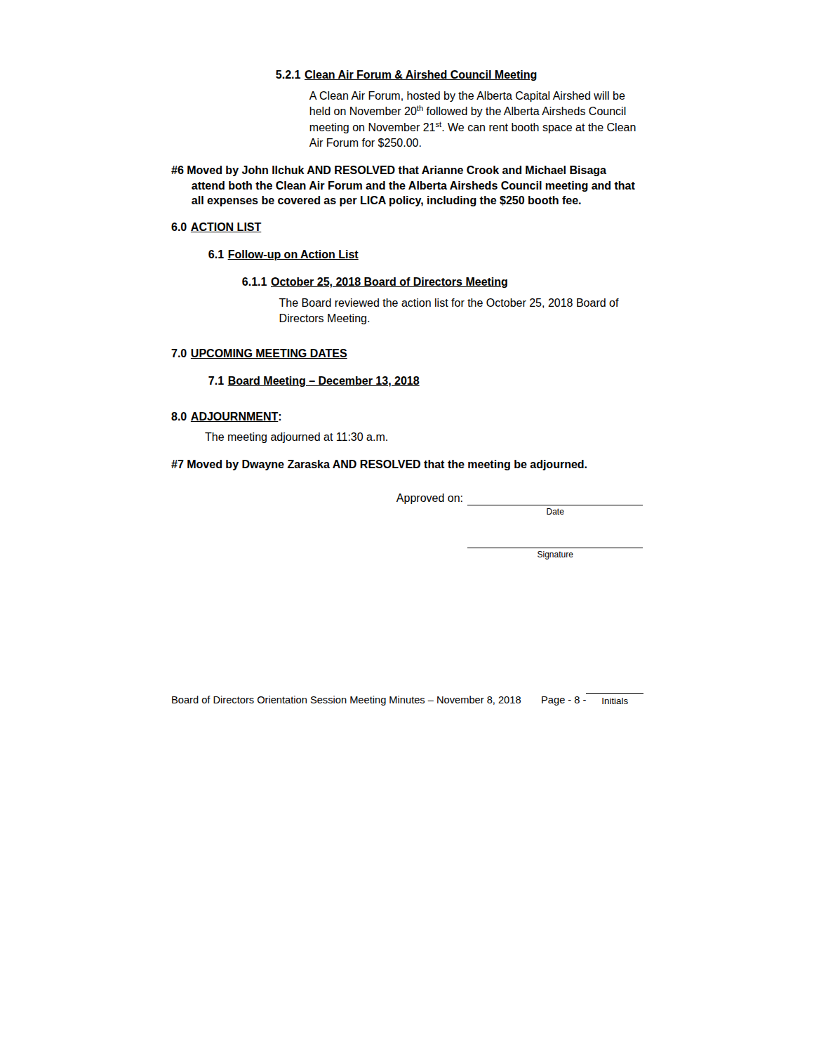5.2.1 Clean Air Forum & Airshed Council Meeting
A Clean Air Forum, hosted by the Alberta Capital Airshed will be held on November 20th followed by the Alberta Airsheds Council meeting on November 21st. We can rent booth space at the Clean Air Forum for $250.00.
#6 Moved by John Ilchuk AND RESOLVED that Arianne Crook and Michael Bisaga attend both the Clean Air Forum and the Alberta Airsheds Council meeting and that all expenses be covered as per LICA policy, including the $250 booth fee.
6.0 ACTION LIST
6.1 Follow-up on Action List
6.1.1 October 25, 2018 Board of Directors Meeting
The Board reviewed the action list for the October 25, 2018 Board of Directors Meeting.
7.0 UPCOMING MEETING DATES
7.1 Board Meeting – December 13, 2018
8.0 ADJOURNMENT:
The meeting adjourned at 11:30 a.m.
#7 Moved by Dwayne Zaraska AND RESOLVED that the meeting be adjourned.
Approved on:
Date
Signature
Board of Directors Orientation Session Meeting Minutes – November 8, 2018 Page - 8 -
Initials